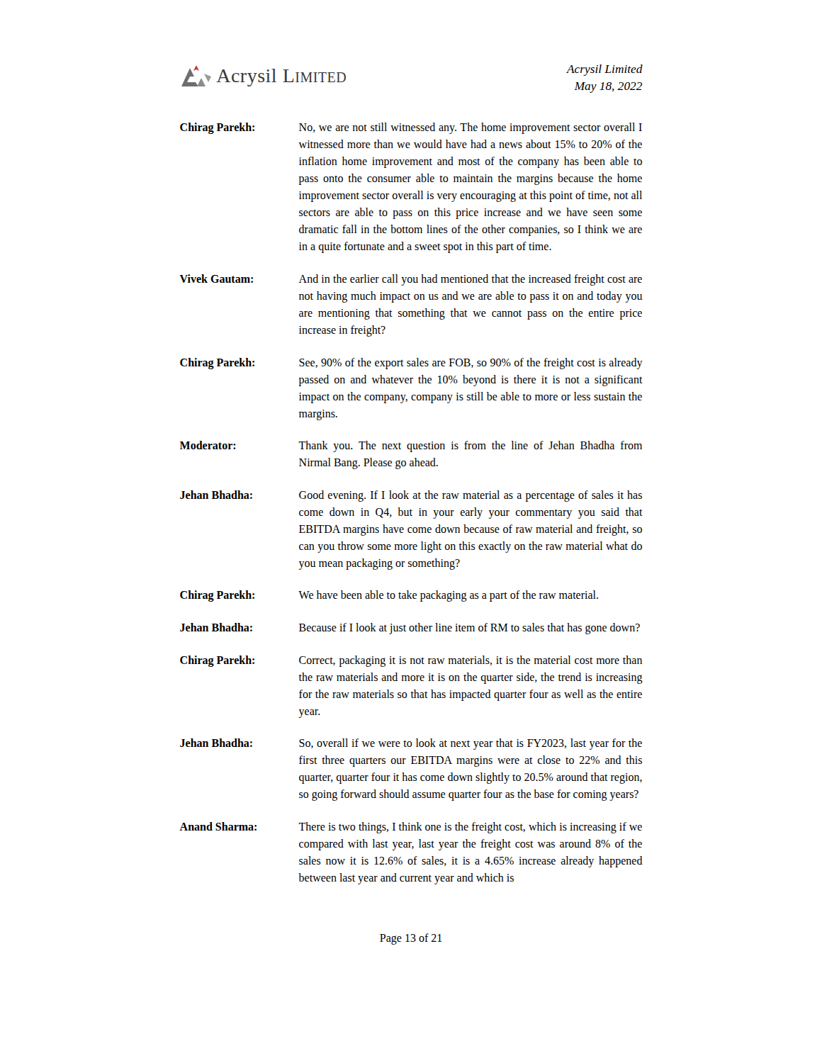Acrysil Limited
Acrysil Limited
May 18, 2022
| Chirag Parekh: | No, we are not still witnessed any. The home improvement sector overall I witnessed more than we would have had a news about 15% to 20% of the inflation home improvement and most of the company has been able to pass onto the consumer able to maintain the margins because the home improvement sector overall is very encouraging at this point of time, not all sectors are able to pass on this price increase and we have seen some dramatic fall in the bottom lines of the other companies, so I think we are in a quite fortunate and a sweet spot in this part of time. |
| Vivek Gautam: | And in the earlier call you had mentioned that the increased freight cost are not having much impact on us and we are able to pass it on and today you are mentioning that something that we cannot pass on the entire price increase in freight? |
| Chirag Parekh: | See, 90% of the export sales are FOB, so 90% of the freight cost is already passed on and whatever the 10% beyond is there it is not a significant impact on the company, company is still be able to more or less sustain the margins. |
| Moderator: | Thank you. The next question is from the line of Jehan Bhadha from Nirmal Bang. Please go ahead. |
| Jehan Bhadha: | Good evening. If I look at the raw material as a percentage of sales it has come down in Q4, but in your early your commentary you said that EBITDA margins have come down because of raw material and freight, so can you throw some more light on this exactly on the raw material what do you mean packaging or something? |
| Chirag Parekh: | We have been able to take packaging as a part of the raw material. |
| Jehan Bhadha: | Because if I look at just other line item of RM to sales that has gone down? |
| Chirag Parekh: | Correct, packaging it is not raw materials, it is the material cost more than the raw materials and more it is on the quarter side, the trend is increasing for the raw materials so that has impacted quarter four as well as the entire year. |
| Jehan Bhadha: | So, overall if we were to look at next year that is FY2023, last year for the first three quarters our EBITDA margins were at close to 22% and this quarter, quarter four it has come down slightly to 20.5% around that region, so going forward should assume quarter four as the base for coming years? |
| Anand Sharma: | There is two things, I think one is the freight cost, which is increasing if we compared with last year, last year the freight cost was around 8% of the sales now it is 12.6% of sales, it is a 4.65% increase already happened between last year and current year and which is |
Page 13 of 21